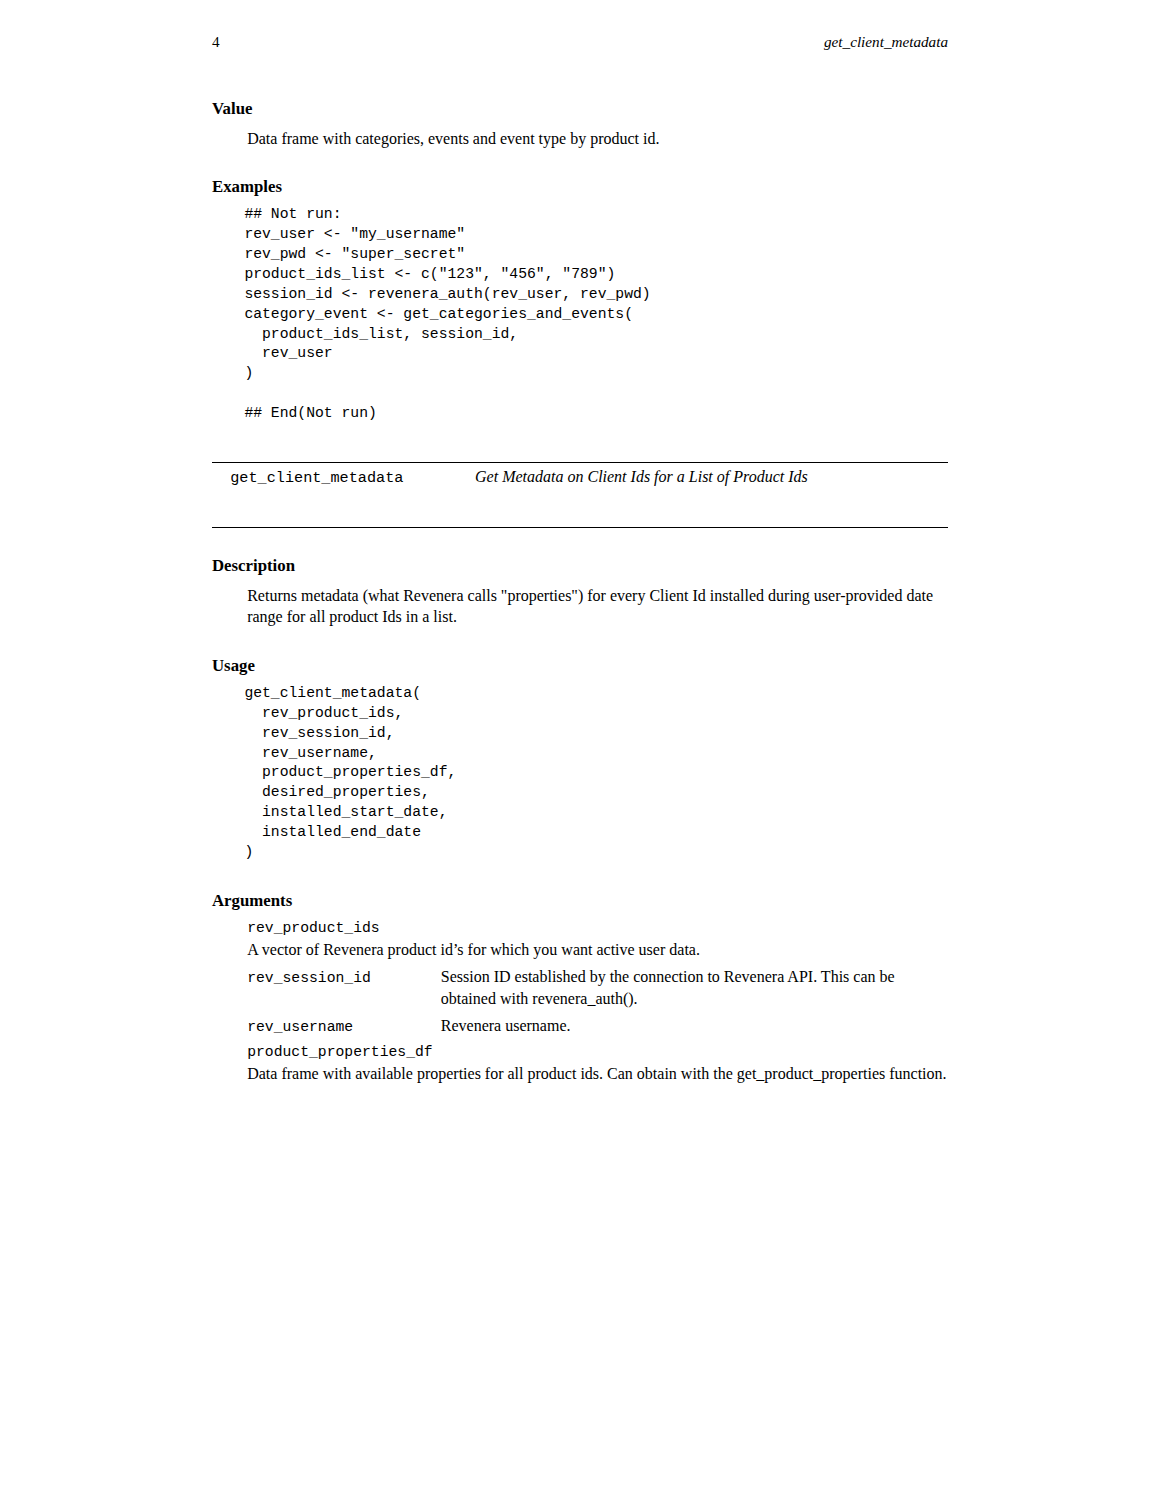4 get_client_metadata
Value
Data frame with categories, events and event type by product id.
Examples
## Not run:
rev_user <- "my_username"
rev_pwd <- "super_secret"
product_ids_list <- c("123", "456", "789")
session_id <- revenera_auth(rev_user, rev_pwd)
category_event <- get_categories_and_events(
  product_ids_list, session_id,
  rev_user
)

## End(Not run)
get_client_metadata Get Metadata on Client Ids for a List of Product Ids
Description
Returns metadata (what Revenera calls "properties") for every Client Id installed during user-provided date range for all product Ids in a list.
Usage
get_client_metadata(
  rev_product_ids,
  rev_session_id,
  rev_username,
  product_properties_df,
  desired_properties,
  installed_start_date,
  installed_end_date
)
Arguments
rev_product_ids
A vector of Revenera product id’s for which you want active user data.
rev_session_id
Session ID established by the connection to Revenera API. This can be obtained with revenera_auth().
rev_username
Revenera username.
product_properties_df
Data frame with available properties for all product ids. Can obtain with the get_product_properties function.